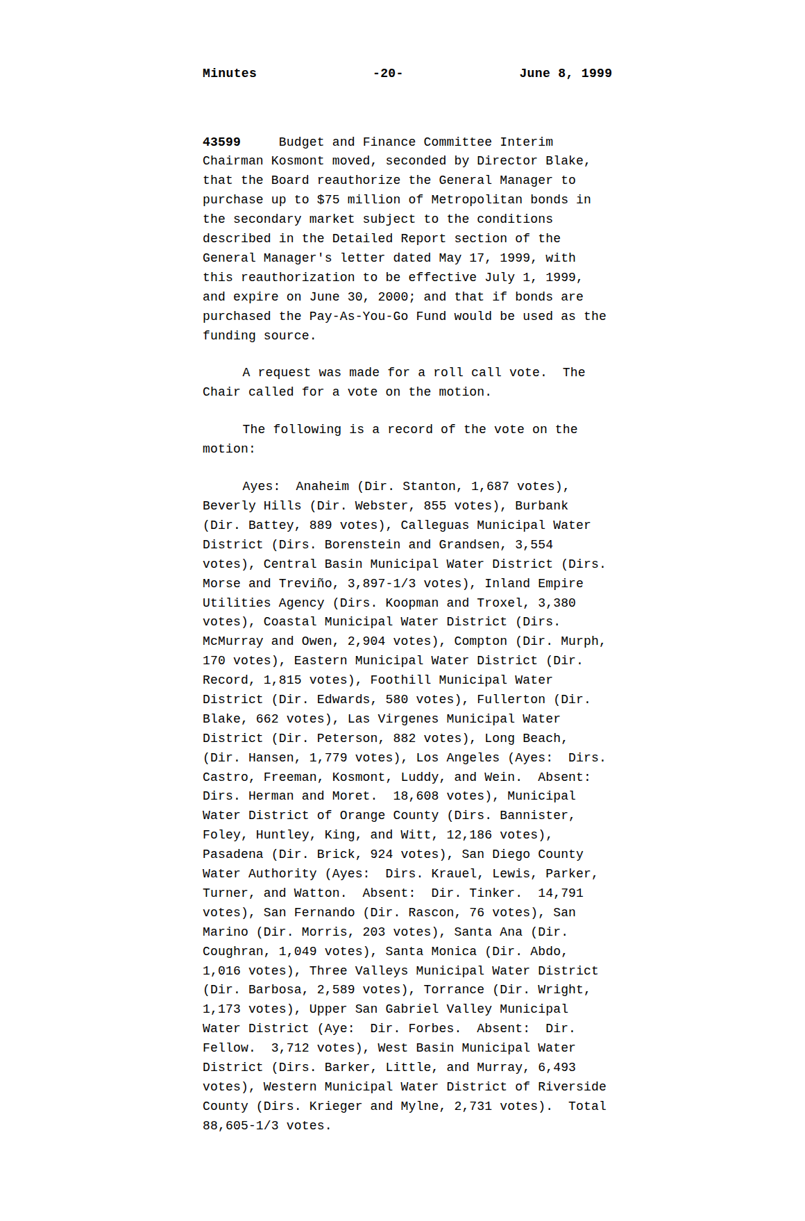Minutes
-20-
June 8, 1999
43599 Budget and Finance Committee Interim Chairman Kosmont moved, seconded by Director Blake, that the Board reauthorize the General Manager to purchase up to $75 million of Metropolitan bonds in the secondary market subject to the conditions described in the Detailed Report section of the General Manager's letter dated May 17, 1999, with this reauthorization to be effective July 1, 1999, and expire on June 30, 2000; and that if bonds are purchased the Pay-As-You-Go Fund would be used as the funding source.
A request was made for a roll call vote. The Chair called for a vote on the motion.
The following is a record of the vote on the motion:
Ayes: Anaheim (Dir. Stanton, 1,687 votes), Beverly Hills (Dir. Webster, 855 votes), Burbank (Dir. Battey, 889 votes), Calleguas Municipal Water District (Dirs. Borenstein and Grandsen, 3,554 votes), Central Basin Municipal Water District (Dirs. Morse and Treviño, 3,897-1/3 votes), Inland Empire Utilities Agency (Dirs. Koopman and Troxel, 3,380 votes), Coastal Municipal Water District (Dirs. McMurray and Owen, 2,904 votes), Compton (Dir. Murph, 170 votes), Eastern Municipal Water District (Dir. Record, 1,815 votes), Foothill Municipal Water District (Dir. Edwards, 580 votes), Fullerton (Dir. Blake, 662 votes), Las Virgenes Municipal Water District (Dir. Peterson, 882 votes), Long Beach, (Dir. Hansen, 1,779 votes), Los Angeles (Ayes: Dirs. Castro, Freeman, Kosmont, Luddy, and Wein. Absent: Dirs. Herman and Moret. 18,608 votes), Municipal Water District of Orange County (Dirs. Bannister, Foley, Huntley, King, and Witt, 12,186 votes), Pasadena (Dir. Brick, 924 votes), San Diego County Water Authority (Ayes: Dirs. Krauel, Lewis, Parker, Turner, and Watton. Absent: Dir. Tinker. 14,791 votes), San Fernando (Dir. Rascon, 76 votes), San Marino (Dir. Morris, 203 votes), Santa Ana (Dir. Coughran, 1,049 votes), Santa Monica (Dir. Abdo, 1,016 votes), Three Valleys Municipal Water District (Dir. Barbosa, 2,589 votes), Torrance (Dir. Wright, 1,173 votes), Upper San Gabriel Valley Municipal Water District (Aye: Dir. Forbes. Absent: Dir. Fellow. 3,712 votes), West Basin Municipal Water District (Dirs. Barker, Little, and Murray, 6,493 votes), Western Municipal Water District of Riverside County (Dirs. Krieger and Mylne, 2,731 votes). Total 88,605-1/3 votes.